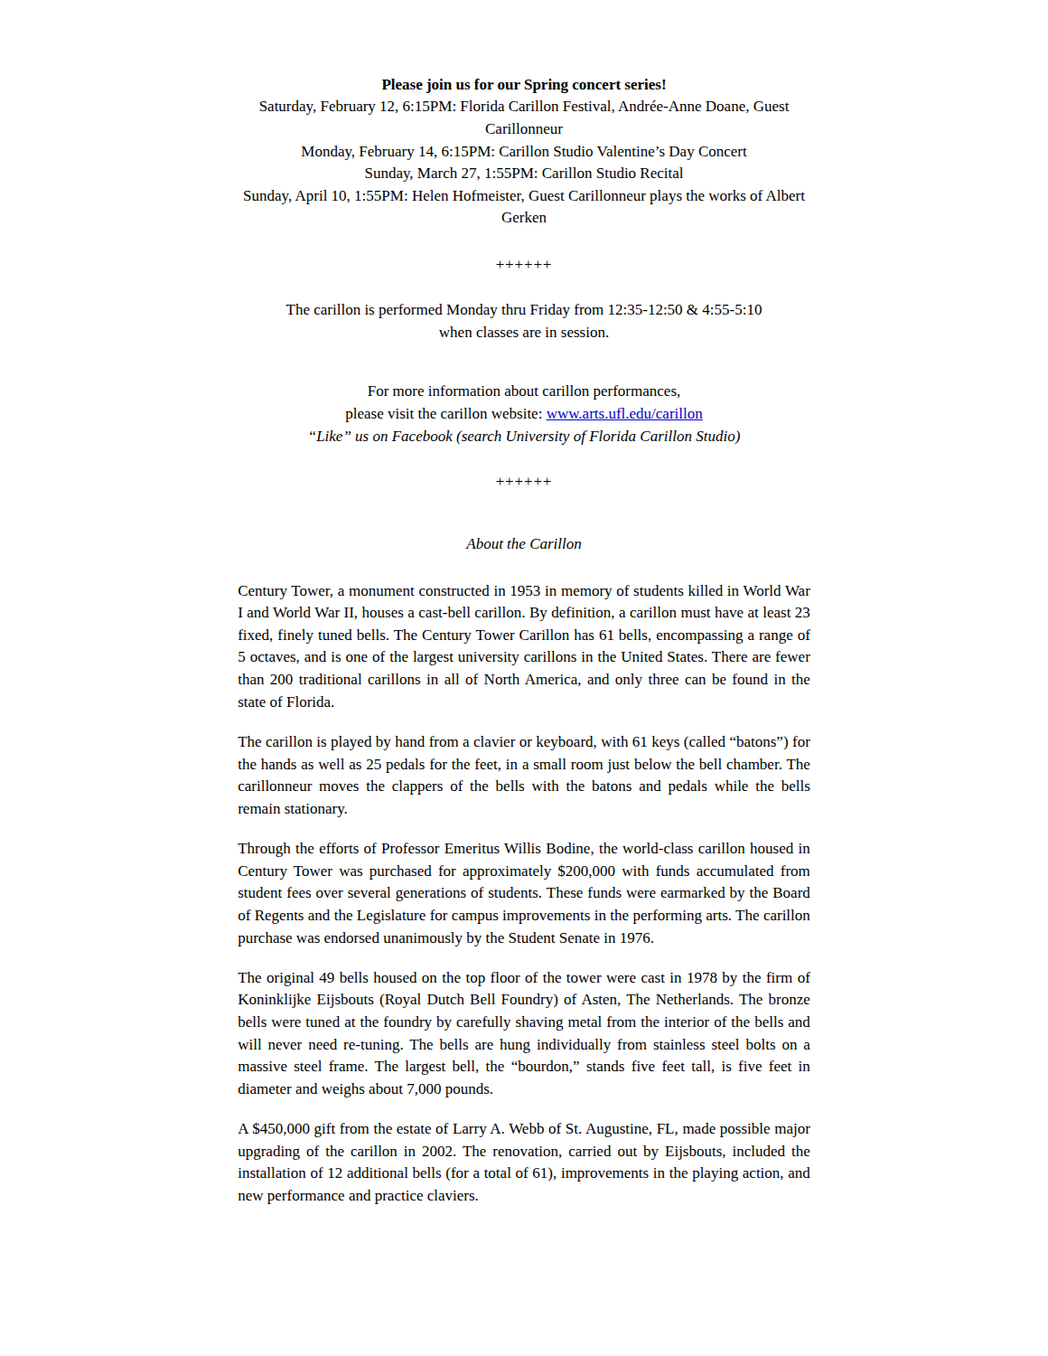Please join us for our Spring concert series!
Saturday, February 12, 6:15PM: Florida Carillon Festival, Andrée-Anne Doane, Guest Carillonneur
Monday, February 14, 6:15PM: Carillon Studio Valentine’s Day Concert
Sunday, March 27, 1:55PM: Carillon Studio Recital
Sunday, April 10, 1:55PM: Helen Hofmeister, Guest Carillonneur plays the works of Albert Gerken
++++++
The carillon is performed Monday thru Friday from 12:35-12:50 & 4:55-5:10
when classes are in session.
For more information about carillon performances,
please visit the carillon website: www.arts.ufl.edu/carillon
“Like” us on Facebook (search University of Florida Carillon Studio)
++++++
About the Carillon
Century Tower, a monument constructed in 1953 in memory of students killed in World War I and World War II, houses a cast-bell carillon. By definition, a carillon must have at least 23 fixed, finely tuned bells. The Century Tower Carillon has 61 bells, encompassing a range of 5 octaves, and is one of the largest university carillons in the United States. There are fewer than 200 traditional carillons in all of North America, and only three can be found in the state of Florida.
The carillon is played by hand from a clavier or keyboard, with 61 keys (called “batons”) for the hands as well as 25 pedals for the feet, in a small room just below the bell chamber. The carillonneur moves the clappers of the bells with the batons and pedals while the bells remain stationary.
Through the efforts of Professor Emeritus Willis Bodine, the world-class carillon housed in Century Tower was purchased for approximately $200,000 with funds accumulated from student fees over several generations of students. These funds were earmarked by the Board of Regents and the Legislature for campus improvements in the performing arts. The carillon purchase was endorsed unanimously by the Student Senate in 1976.
The original 49 bells housed on the top floor of the tower were cast in 1978 by the firm of Koninklijke Eijsbouts (Royal Dutch Bell Foundry) of Asten, The Netherlands. The bronze bells were tuned at the foundry by carefully shaving metal from the interior of the bells and will never need re-tuning. The bells are hung individually from stainless steel bolts on a massive steel frame. The largest bell, the “bourdon,” stands five feet tall, is five feet in diameter and weighs about 7,000 pounds.
A $450,000 gift from the estate of Larry A. Webb of St. Augustine, FL, made possible major upgrading of the carillon in 2002. The renovation, carried out by Eijsbouts, included the installation of 12 additional bells (for a total of 61), improvements in the playing action, and new performance and practice claviers.